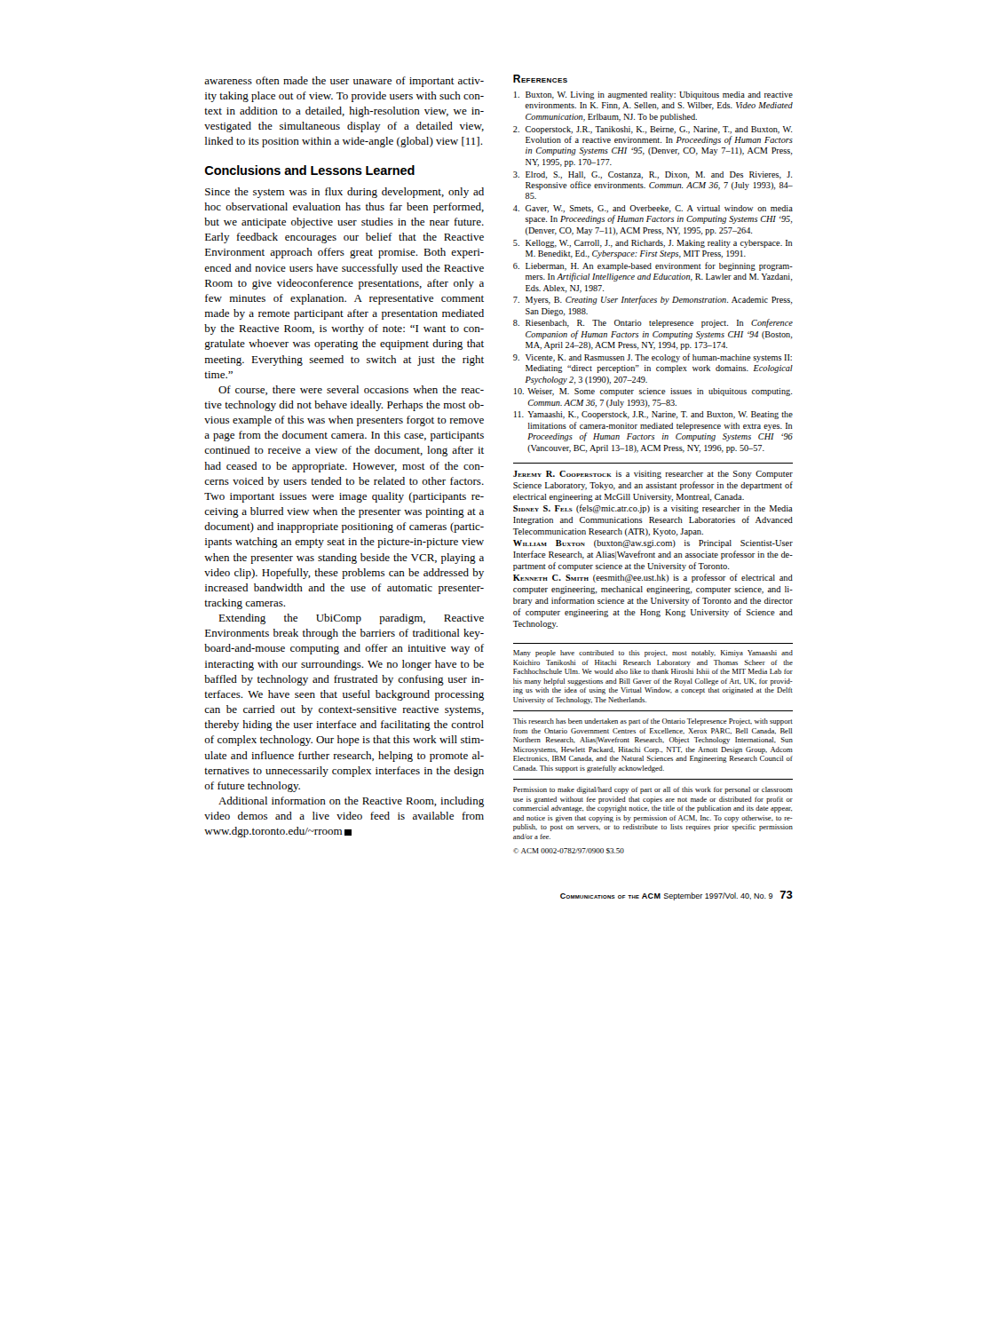awareness often made the user unaware of important activity taking place out of view. To provide users with such context in addition to a detailed, high-resolution view, we investigated the simultaneous display of a detailed view, linked to its position within a wide-angle (global) view [11].
Conclusions and Lessons Learned
Since the system was in flux during development, only ad hoc observational evaluation has thus far been performed, but we anticipate objective user studies in the near future. Early feedback encourages our belief that the Reactive Environment approach offers great promise. Both experienced and novice users have successfully used the Reactive Room to give videoconference presentations, after only a few minutes of explanation. A representative comment made by a remote participant after a presentation mediated by the Reactive Room, is worthy of note: “I want to congratulate whoever was operating the equipment during that meeting. Everything seemed to switch at just the right time.”
Of course, there were several occasions when the reactive technology did not behave ideally. Perhaps the most obvious example of this was when presenters forgot to remove a page from the document camera. In this case, participants continued to receive a view of the document, long after it had ceased to be appropriate. However, most of the concerns voiced by users tended to be related to other factors. Two important issues were image quality (participants receiving a blurred view when the presenter was pointing at a document) and inappropriate positioning of cameras (participants watching an empty seat in the picture-in-picture view when the presenter was standing beside the VCR, playing a video clip). Hopefully, these problems can be addressed by increased bandwidth and the use of automatic presenter-tracking cameras.
Extending the UbiComp paradigm, Reactive Environments break through the barriers of traditional keyboard-and-mouse computing and offer an intuitive way of interacting with our surroundings. We no longer have to be baffled by technology and frustrated by confusing user interfaces. We have seen that useful background processing can be carried out by context-sensitive reactive systems, thereby hiding the user interface and facilitating the control of complex technology. Our hope is that this work will stimulate and influence further research, helping to promote alternatives to unnecessarily complex interfaces in the design of future technology.
Additional information on the Reactive Room, including video demos and a live video feed is available from www.dgp.toronto.edu/~rroomC
References
1. Buxton, W. Living in augmented reality: Ubiquitous media and reactive environments. In K. Finn, A. Sellen, and S. Wilber, Eds. Video Mediated Communication, Erlbaum, NJ. To be published.
2. Cooperstock, J.R., Tanikoshi, K., Beirne, G., Narine, T., and Buxton, W. Evolution of a reactive environment. In Proceedings of Human Factors in Computing Systems CHI ‘95, (Denver, CO, May 7–11), ACM Press, NY, 1995, pp. 170–177.
3. Elrod, S., Hall, G., Costanza, R., Dixon, M. and Des Rivieres, J. Responsive office environments. Commun. ACM 36, 7 (July 1993), 84–85.
4. Gaver, W., Smets, G., and Overbeeke, C. A virtual window on media space. In Proceedings of Human Factors in Computing Systems CHI ‘95, (Denver, CO, May 7–11), ACM Press, NY, 1995, pp. 257–264.
5. Kellogg, W., Carroll, J., and Richards, J. Making reality a cyberspace. In M. Benedikt, Ed., Cyberspace: First Steps, MIT Press, 1991.
6. Lieberman, H. An example-based environment for beginning programmers. In Artificial Intelligence and Education, R. Lawler and M. Yazdani, Eds. Ablex, NJ, 1987.
7. Myers, B. Creating User Interfaces by Demonstration. Academic Press, San Diego, 1988.
8. Riesenbach, R. The Ontario telepresence project. In Conference Companion of Human Factors in Computing Systems CHI ‘94 (Boston, MA, April 24–28), ACM Press, NY, 1994, pp. 173–174.
9. Vicente, K. and Rasmussen J. The ecology of human-machine systems II: Mediating “direct perception” in complex work domains. Ecological Psychology 2, 3 (1990), 207–249.
10. Weiser, M. Some computer science issues in ubiquitous computing. Commun. ACM 36, 7 (July 1993), 75–83.
11. Yamaashi, K., Cooperstock, J.R., Narine, T. and Buxton, W. Beating the limitations of camera-monitor mediated telepresence with extra eyes. In Proceedings of Human Factors in Computing Systems CHI ‘96 (Vancouver, BC, April 13–18), ACM Press, NY, 1996, pp. 50–57.
Jeremy R. Cooperstock is a visiting researcher at the Sony Computer Science Laboratory, Tokyo, and an assistant professor in the department of electrical engineering at McGill University, Montreal, Canada.
Sidney S. Fels (fels@mic.atr.co.jp) is a visiting researcher in the Media Integration and Communications Research Laboratories of Advanced Telecommunication Research (ATR), Kyoto, Japan.
William Buxton (buxton@aw.sgi.com) is Principal Scientist-User Interface Research, at Alias|Wavefront and an associate professor in the department of computer science at the University of Toronto.
Kenneth C. Smith (eesmith@ee.ust.hk) is a professor of electrical and computer engineering, mechanical engineering, computer science, and library and information science at the University of Toronto and the director of computer engineering at the Hong Kong University of Science and Technology.
Many people have contributed to this project, most notably, Kimiya Yamaashi and Koichiro Tanikoshi of Hitachi Research Laboratory and Thomas Scheer of the Fachhochschule Ulm. We would also like to thank Hiroshi Ishii of the MIT Media Lab for his many helpful suggestions and Bill Gaver of the Royal College of Art, UK, for providing us with the idea of using the Virtual Window, a concept that originated at the Delft University of Technology, The Netherlands.
This research has been undertaken as part of the Ontario Telepresence Project, with support from the Ontario Government Centres of Excellence, Xerox PARC, Bell Canada, Bell Northern Research, Alias|Wavefront Research, Object Technology International, Sun Microsystems, Hewlett Packard, Hitachi Corp., NTT, the Arnott Design Group, Adcom Electronics, IBM Canada, and the Natural Sciences and Engineering Research Council of Canada. This support is gratefully acknowledged.
Permission to make digital/hard copy of part or all of this work for personal or classroom use is granted without fee provided that copies are not made or distributed for profit or commercial advantage, the copyright notice, the title of the publication and its date appear, and notice is given that copying is by permission of ACM, Inc. To copy otherwise, to republish, to post on servers, or to redistribute to lists requires prior specific permission and/or a fee.
© ACM 0002-0782/97/0900 $3.50
Communications of the ACM September 1997/Vol. 40, No. 9 73